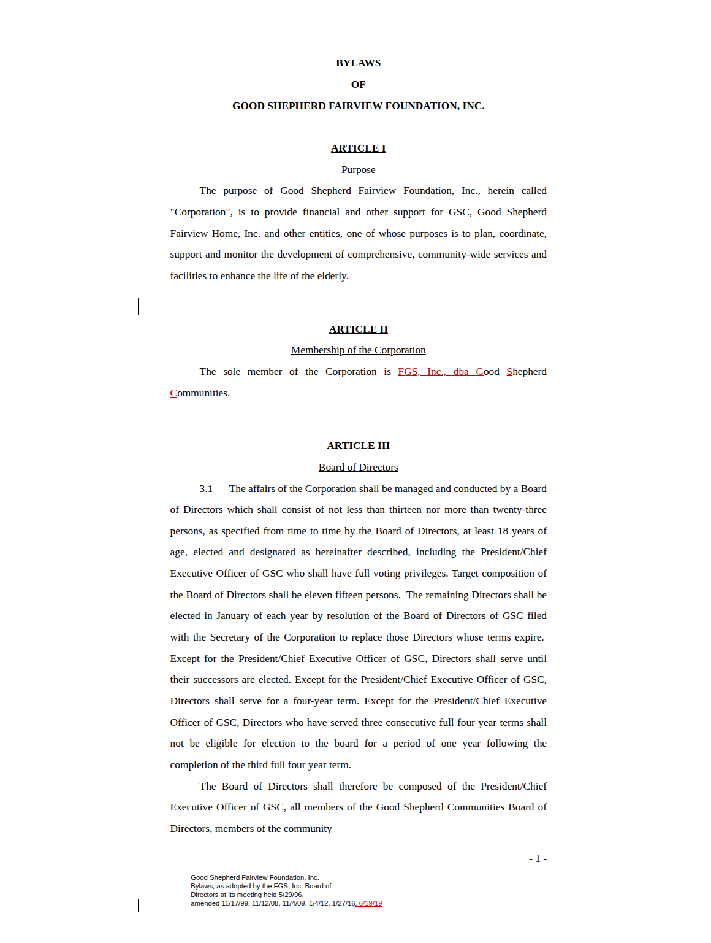BYLAWS
OF
GOOD SHEPHERD FAIRVIEW FOUNDATION, INC.
ARTICLE I
Purpose
The purpose of Good Shepherd Fairview Foundation, Inc., herein called "Corporation", is to provide financial and other support for GSC, Good Shepherd Fairview Home, Inc. and other entities, one of whose purposes is to plan, coordinate, support and monitor the development of comprehensive, community-wide services and facilities to enhance the life of the elderly.
ARTICLE II
Membership of the Corporation
The sole member of the Corporation is FGS, Inc., dba Good Shepherd Communities.
ARTICLE III
Board of Directors
3.1 The affairs of the Corporation shall be managed and conducted by a Board of Directors which shall consist of not less than thirteen nor more than twenty-three persons, as specified from time to time by the Board of Directors, at least 18 years of age, elected and designated as hereinafter described, including the President/Chief Executive Officer of GSC who shall have full voting privileges. Target composition of the Board of Directors shall be eleven fifteen persons. The remaining Directors shall be elected in January of each year by resolution of the Board of Directors of GSC filed with the Secretary of the Corporation to replace those Directors whose terms expire. Except for the President/Chief Executive Officer of GSC, Directors shall serve until their successors are elected. Except for the President/Chief Executive Officer of GSC, Directors shall serve for a four-year term. Except for the President/Chief Executive Officer of GSC, Directors who have served three consecutive full four year terms shall not be eligible for election to the board for a period of one year following the completion of the third full four year term.
The Board of Directors shall therefore be composed of the President/Chief Executive Officer of GSC, all members of the Good Shepherd Communities Board of Directors, members of the community
- 1 -
Good Shepherd Fairview Foundation, Inc.
Bylaws, as adopted by the FGS, Inc. Board of
Directors at its meeting held 5/29/96,
amended 11/17/99, 11/12/08, 11/4/09, 1/4/12, 1/27/16, 6/19/19